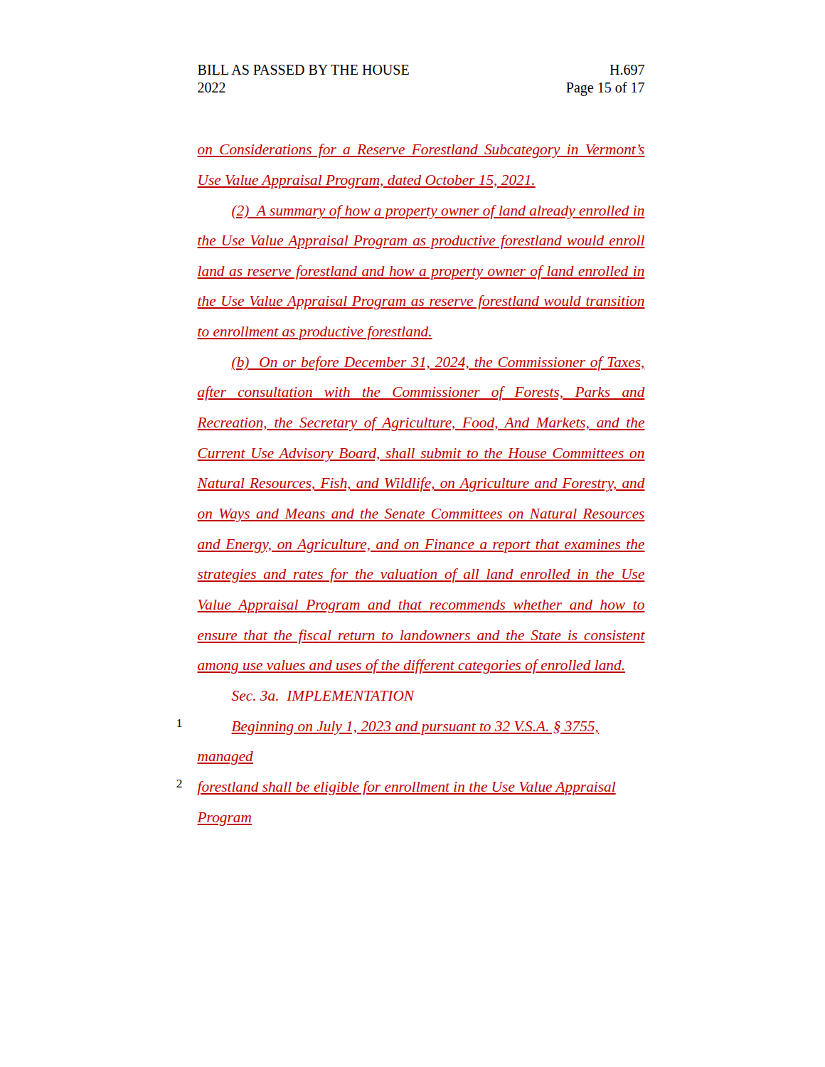BILL AS PASSED BY THE HOUSE
2022
H.697
Page 15 of 17
on Considerations for a Reserve Forestland Subcategory in Vermont’s Use Value Appraisal Program, dated October 15, 2021.
(2) A summary of how a property owner of land already enrolled in the Use Value Appraisal Program as productive forestland would enroll land as reserve forestland and how a property owner of land enrolled in the Use Value Appraisal Program as reserve forestland would transition to enrollment as productive forestland.
(b) On or before December 31, 2024, the Commissioner of Taxes, after consultation with the Commissioner of Forests, Parks and Recreation, the Secretary of Agriculture, Food, And Markets, and the Current Use Advisory Board, shall submit to the House Committees on Natural Resources, Fish, and Wildlife, on Agriculture and Forestry, and on Ways and Means and the Senate Committees on Natural Resources and Energy, on Agriculture, and on Finance a report that examines the strategies and rates for the valuation of all land enrolled in the Use Value Appraisal Program and that recommends whether and how to ensure that the fiscal return to landowners and the State is consistent among use values and uses of the different categories of enrolled land.
Sec. 3a. IMPLEMENTATION
1 Beginning on July 1, 2023 and pursuant to 32 V.S.A. § 3755, managed
2 forestland shall be eligible for enrollment in the Use Value Appraisal Program